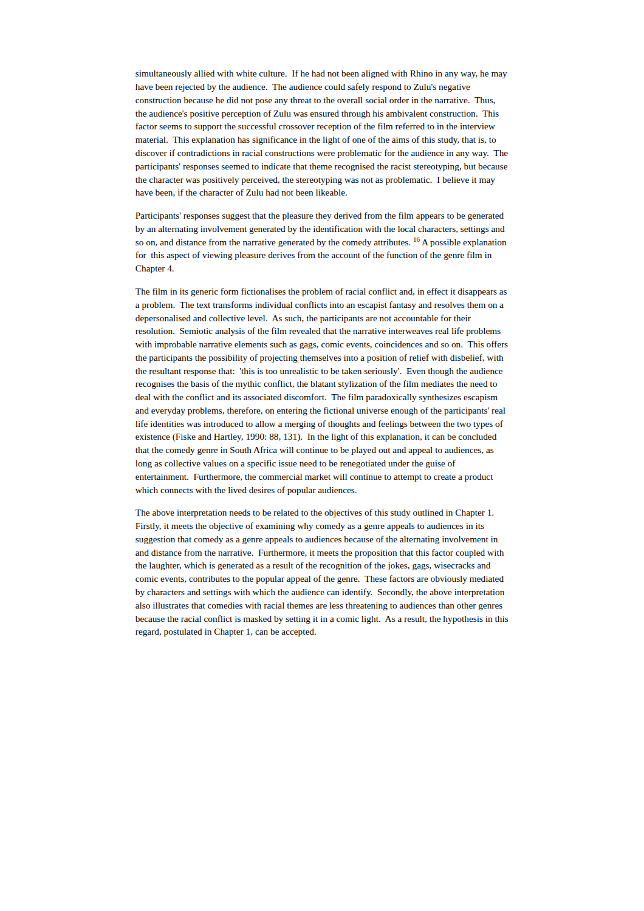simultaneously allied with white culture. If he had not been aligned with Rhino in any way, he may have been rejected by the audience. The audience could safely respond to Zulu's negative construction because he did not pose any threat to the overall social order in the narrative. Thus, the audience's positive perception of Zulu was ensured through his ambivalent construction. This factor seems to support the successful crossover reception of the film referred to in the interview material. This explanation has significance in the light of one of the aims of this study, that is, to discover if contradictions in racial constructions were problematic for the audience in any way. The participants' responses seemed to indicate that theme recognised the racist stereotyping, but because the character was positively perceived, the stereotyping was not as problematic. I believe it may have been, if the character of Zulu had not been likeable.
Participants' responses suggest that the pleasure they derived from the film appears to be generated by an alternating involvement generated by the identification with the local characters, settings and so on, and distance from the narrative generated by the comedy attributes. 16 A possible explanation for this aspect of viewing pleasure derives from the account of the function of the genre film in Chapter 4.
The film in its generic form fictionalises the problem of racial conflict and, in effect it disappears as a problem. The text transforms individual conflicts into an escapist fantasy and resolves them on a depersonalised and collective level. As such, the participants are not accountable for their resolution. Semiotic analysis of the film revealed that the narrative interweaves real life problems with improbable narrative elements such as gags, comic events, coincidences and so on. This offers the participants the possibility of projecting themselves into a position of relief with disbelief, with the resultant response that: 'this is too unrealistic to be taken seriously'. Even though the audience recognises the basis of the mythic conflict, the blatant stylization of the film mediates the need to deal with the conflict and its associated discomfort. The film paradoxically synthesizes escapism and everyday problems, therefore, on entering the fictional universe enough of the participants' real life identities was introduced to allow a merging of thoughts and feelings between the two types of existence (Fiske and Hartley, 1990: 88, 131). In the light of this explanation, it can be concluded that the comedy genre in South Africa will continue to be played out and appeal to audiences, as long as collective values on a specific issue need to be renegotiated under the guise of entertainment. Furthermore, the commercial market will continue to attempt to create a product which connects with the lived desires of popular audiences.
The above interpretation needs to be related to the objectives of this study outlined in Chapter 1. Firstly, it meets the objective of examining why comedy as a genre appeals to audiences in its suggestion that comedy as a genre appeals to audiences because of the alternating involvement in and distance from the narrative. Furthermore, it meets the proposition that this factor coupled with the laughter, which is generated as a result of the recognition of the jokes, gags, wisecracks and comic events, contributes to the popular appeal of the genre. These factors are obviously mediated by characters and settings with which the audience can identify. Secondly, the above interpretation also illustrates that comedies with racial themes are less threatening to audiences than other genres because the racial conflict is masked by setting it in a comic light. As a result, the hypothesis in this regard, postulated in Chapter 1, can be accepted.